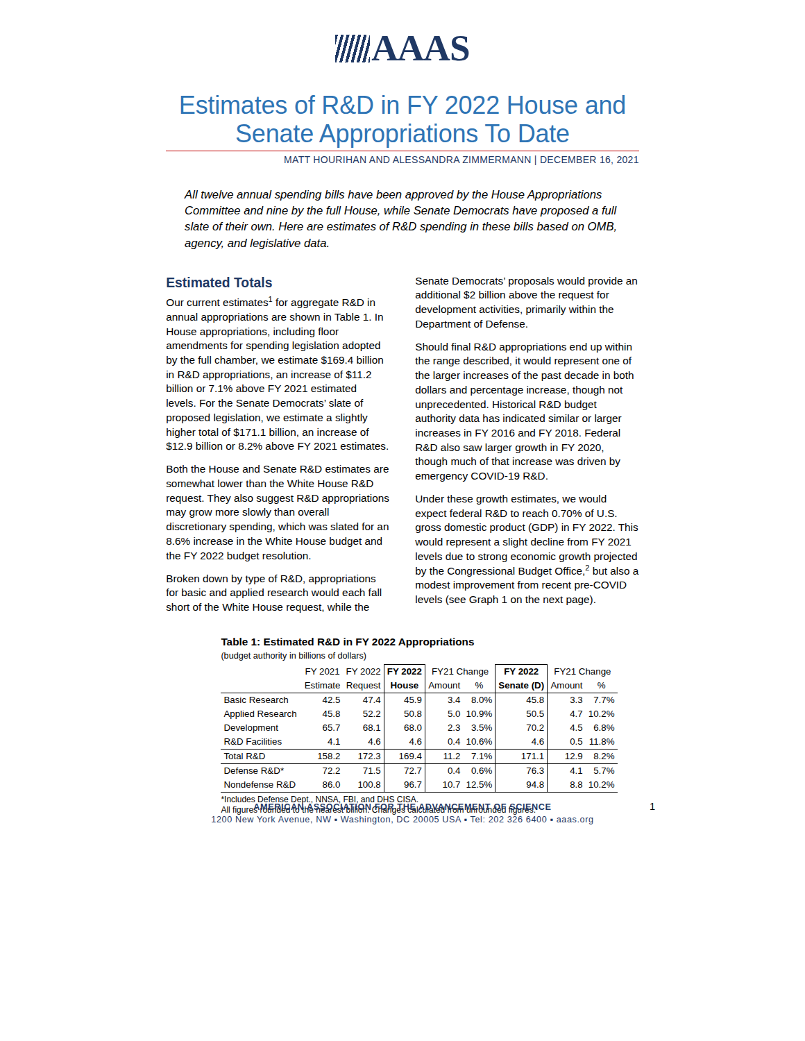AAAS
Estimates of R&D in FY 2022 House and
Senate Appropriations To Date
MATT HOURIHAN AND ALESSANDRA ZIMMERMANN | DECEMBER 16, 2021
All twelve annual spending bills have been approved by the House Appropriations Committee and nine by the full House, while Senate Democrats have proposed a full slate of their own. Here are estimates of R&D spending in these bills based on OMB, agency, and legislative data.
Estimated Totals
Our current estimates1 for aggregate R&D in annual appropriations are shown in Table 1. In House appropriations, including floor amendments for spending legislation adopted by the full chamber, we estimate $169.4 billion in R&D appropriations, an increase of $11.2 billion or 7.1% above FY 2021 estimated levels. For the Senate Democrats’ slate of proposed legislation, we estimate a slightly higher total of $171.1 billion, an increase of $12.9 billion or 8.2% above FY 2021 estimates.
Both the House and Senate R&D estimates are somewhat lower than the White House R&D request. They also suggest R&D appropriations may grow more slowly than overall discretionary spending, which was slated for an 8.6% increase in the White House budget and the FY 2022 budget resolution.
Broken down by type of R&D, appropriations for basic and applied research would each fall short of the White House request, while the Senate Democrats’ proposals would provide an additional $2 billion above the request for development activities, primarily within the Department of Defense.
Should final R&D appropriations end up within the range described, it would represent one of the larger increases of the past decade in both dollars and percentage increase, though not unprecedented. Historical R&D budget authority data has indicated similar or larger increases in FY 2016 and FY 2018. Federal R&D also saw larger growth in FY 2020, though much of that increase was driven by emergency COVID-19 R&D.
Under these growth estimates, we would expect federal R&D to reach 0.70% of U.S. gross domestic product (GDP) in FY 2022. This would represent a slight decline from FY 2021 levels due to strong economic growth projected by the Congressional Budget Office,2 but also a modest improvement from recent pre-COVID levels (see Graph 1 on the next page).
Table 1: Estimated R&D in FY 2022 Appropriations
(budget authority in billions of dollars)
| | FY 2021 | FY 2022 | FY 2022 | FY21 Change | FY 2022 | FY21 Change |
| | Estimate | Request | House | Amount | % | Senate (D) | Amount | % |
| Basic Research | 42.5 | 47.4 | 45.9 | 3.4 | 8.0% | 45.8 | 3.3 | 7.7% |
| Applied Research | 45.8 | 52.2 | 50.8 | 5.0 | 10.9% | 50.5 | 4.7 | 10.2% |
| Development | 65.7 | 68.1 | 68.0 | 2.3 | 3.5% | 70.2 | 4.5 | 6.8% |
| R&D Facilities | 4.1 | 4.6 | 4.6 | 0.4 | 10.6% | 4.6 | 0.5 | 11.8% |
| Total R&D | 158.2 | 172.3 | 169.4 | 11.2 | 7.1% | 171.1 | 12.9 | 8.2% |
| Defense R&D* | 72.2 | 71.5 | 72.7 | 0.4 | 0.6% | 76.3 | 4.1 | 5.7% |
| Nondefense R&D | 86.0 | 100.8 | 96.7 | 10.7 | 12.5% | 94.8 | 8.8 | 10.2% |
*Includes Defense Dept., NNSA, FBI, and DHS CISA.
All figures rounded to the nearest billion. Changes calculated from unrounded figures.
AMERICAN ASSOCIATION FOR THE ADVANCEMENT OF SCIENCE
1200 New York Avenue, NW ▪ Washington, DC 20005 USA ▪ Tel: 202 326 6400 ▪ aaas.org
1